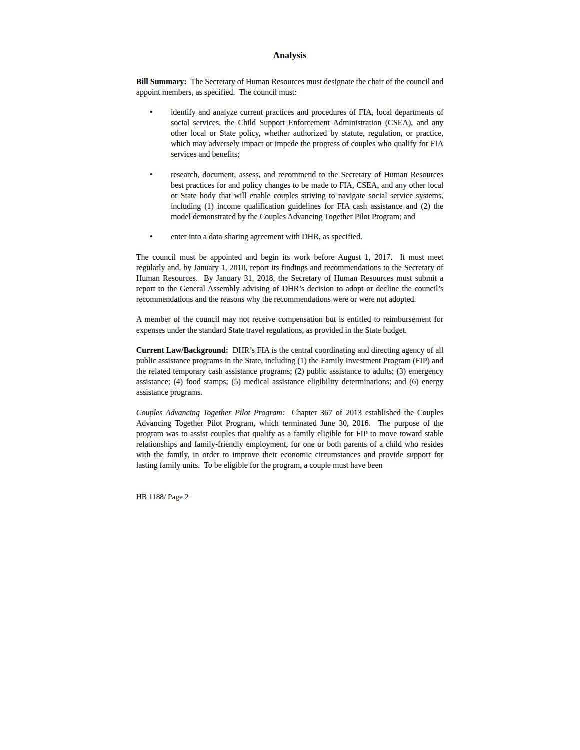Analysis
Bill Summary: The Secretary of Human Resources must designate the chair of the council and appoint members, as specified. The council must:
identify and analyze current practices and procedures of FIA, local departments of social services, the Child Support Enforcement Administration (CSEA), and any other local or State policy, whether authorized by statute, regulation, or practice, which may adversely impact or impede the progress of couples who qualify for FIA services and benefits;
research, document, assess, and recommend to the Secretary of Human Resources best practices for and policy changes to be made to FIA, CSEA, and any other local or State body that will enable couples striving to navigate social service systems, including (1) income qualification guidelines for FIA cash assistance and (2) the model demonstrated by the Couples Advancing Together Pilot Program; and
enter into a data-sharing agreement with DHR, as specified.
The council must be appointed and begin its work before August 1, 2017. It must meet regularly and, by January 1, 2018, report its findings and recommendations to the Secretary of Human Resources. By January 31, 2018, the Secretary of Human Resources must submit a report to the General Assembly advising of DHR’s decision to adopt or decline the council’s recommendations and the reasons why the recommendations were or were not adopted.
A member of the council may not receive compensation but is entitled to reimbursement for expenses under the standard State travel regulations, as provided in the State budget.
Current Law/Background: DHR’s FIA is the central coordinating and directing agency of all public assistance programs in the State, including (1) the Family Investment Program (FIP) and the related temporary cash assistance programs; (2) public assistance to adults; (3) emergency assistance; (4) food stamps; (5) medical assistance eligibility determinations; and (6) energy assistance programs.
Couples Advancing Together Pilot Program: Chapter 367 of 2013 established the Couples Advancing Together Pilot Program, which terminated June 30, 2016. The purpose of the program was to assist couples that qualify as a family eligible for FIP to move toward stable relationships and family-friendly employment, for one or both parents of a child who resides with the family, in order to improve their economic circumstances and provide support for lasting family units. To be eligible for the program, a couple must have been
HB 1188/ Page 2